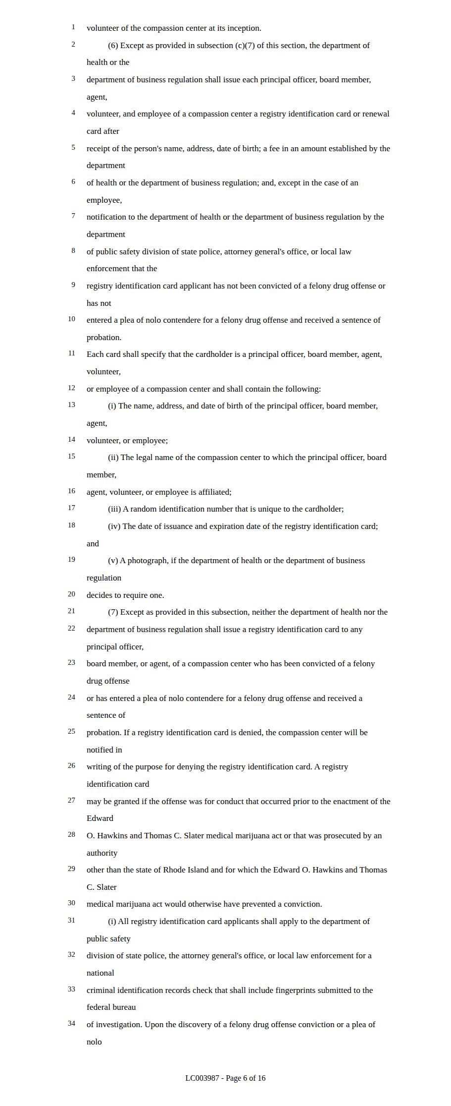volunteer of the compassion center at its inception.
(6) Except as provided in subsection (c)(7) of this section, the department of health or the
department of business regulation shall issue each principal officer, board member, agent,
volunteer, and employee of a compassion center a registry identification card or renewal card after
receipt of the person's name, address, date of birth; a fee in an amount established by the department
of health or the department of business regulation; and, except in the case of an employee,
notification to the department of health or the department of business regulation by the department
of public safety division of state police, attorney general's office, or local law enforcement that the
registry identification card applicant has not been convicted of a felony drug offense or has not
entered a plea of nolo contendere for a felony drug offense and received a sentence of probation.
Each card shall specify that the cardholder is a principal officer, board member, agent, volunteer,
or employee of a compassion center and shall contain the following:
(i) The name, address, and date of birth of the principal officer, board member, agent,
volunteer, or employee;
(ii) The legal name of the compassion center to which the principal officer, board member,
agent, volunteer, or employee is affiliated;
(iii) A random identification number that is unique to the cardholder;
(iv) The date of issuance and expiration date of the registry identification card; and
(v) A photograph, if the department of health or the department of business regulation
decides to require one.
(7) Except as provided in this subsection, neither the department of health nor the
department of business regulation shall issue a registry identification card to any principal officer,
board member, or agent, of a compassion center who has been convicted of a felony drug offense
or has entered a plea of nolo contendere for a felony drug offense and received a sentence of
probation. If a registry identification card is denied, the compassion center will be notified in
writing of the purpose for denying the registry identification card. A registry identification card
may be granted if the offense was for conduct that occurred prior to the enactment of the Edward
O. Hawkins and Thomas C. Slater medical marijuana act or that was prosecuted by an authority
other than the state of Rhode Island and for which the Edward O. Hawkins and Thomas C. Slater
medical marijuana act would otherwise have prevented a conviction.
(i) All registry identification card applicants shall apply to the department of public safety
division of state police, the attorney general's office, or local law enforcement for a national
criminal identification records check that shall include fingerprints submitted to the federal bureau
of investigation. Upon the discovery of a felony drug offense conviction or a plea of nolo
LC003987 - Page 6 of 16